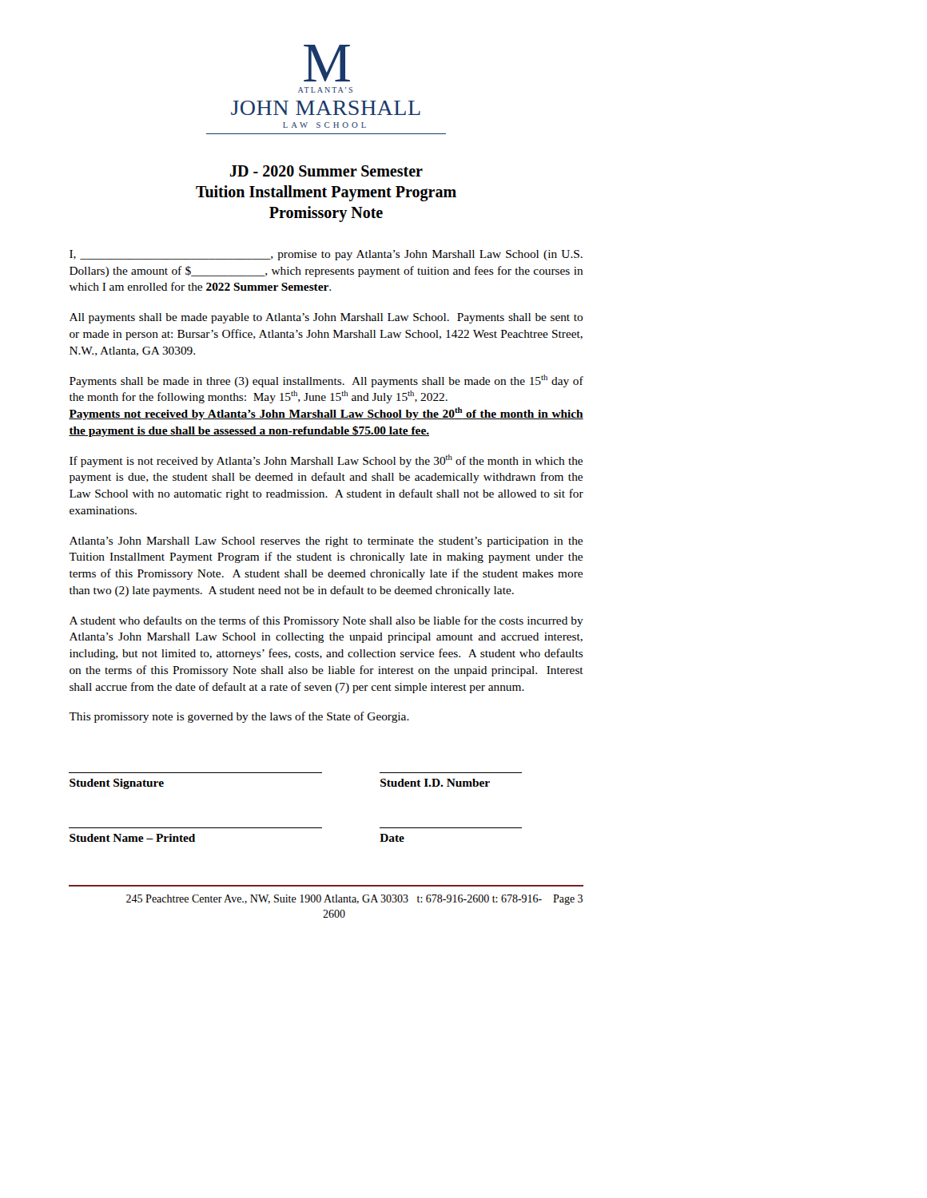M
Atlanta’s
JOHN MARSHALL
Law School
JD - 2020 Summer Semester
Tuition Installment Payment Program
Promissory Note
I, _______________________________, promise to pay Atlanta’s John Marshall Law School (in U.S. Dollars) the amount of $____________, which represents payment of tuition and fees for the courses in which I am enrolled for the 2022 Summer Semester.
All payments shall be made payable to Atlanta’s John Marshall Law School. Payments shall be sent to or made in person at: Bursar’s Office, Atlanta’s John Marshall Law School, 1422 West Peachtree Street, N.W., Atlanta, GA 30309.
Payments shall be made in three (3) equal installments. All payments shall be made on the 15th day of the month for the following months: May 15th, June 15th and July 15th, 2022.
Payments not received by Atlanta’s John Marshall Law School by the 20th of the month in which the payment is due shall be assessed a non-refundable $75.00 late fee.
If payment is not received by Atlanta’s John Marshall Law School by the 30th of the month in which the payment is due, the student shall be deemed in default and shall be academically withdrawn from the Law School with no automatic right to readmission. A student in default shall not be allowed to sit for examinations.
Atlanta’s John Marshall Law School reserves the right to terminate the student’s participation in the Tuition Installment Payment Program if the student is chronically late in making payment under the terms of this Promissory Note. A student shall be deemed chronically late if the student makes more than two (2) late payments. A student need not be in default to be deemed chronically late.
A student who defaults on the terms of this Promissory Note shall also be liable for the costs incurred by Atlanta’s John Marshall Law School in collecting the unpaid principal amount and accrued interest, including, but not limited to, attorneys’ fees, costs, and collection service fees. A student who defaults on the terms of this Promissory Note shall also be liable for interest on the unpaid principal. Interest shall accrue from the date of default at a rate of seven (7) per cent simple interest per annum.
This promissory note is governed by the laws of the State of Georgia.
Student Signature
Student I.D. Number
Student Name – Printed
Date
245 Peachtree Center Ave., NW, Suite 1900 Atlanta, GA 30303 t: 678-916-2600 t: 678-916-2600
Page 3